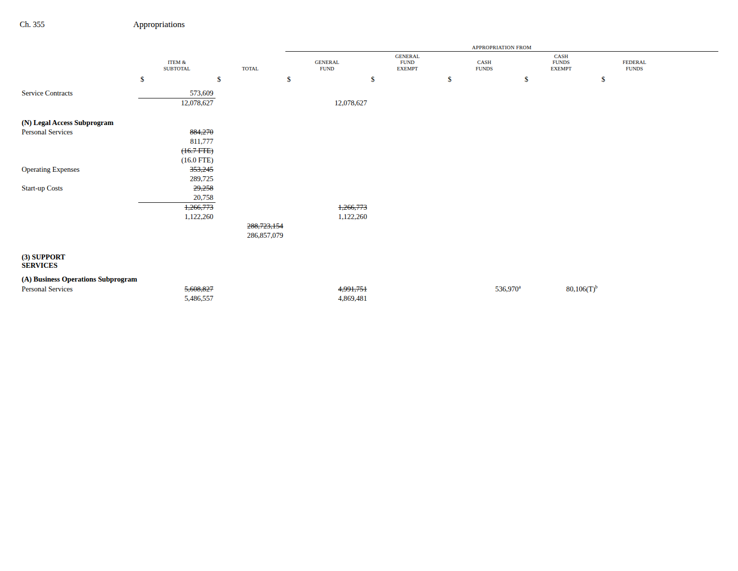Ch. 355
Appropriations
| | | | APPROPRIATION FROM |
| | ITEM & SUBTOTAL | TOTAL | GENERAL FUND | GENERAL FUND EXEMPT | CASH FUNDS | CASH FUNDS EXEMPT | FEDERAL FUNDS | |
| | $ | $ | $ | $ | $ | $ | $ | |
| Service Contracts | 573,609 | | | | | | | |
| | 12,078,627 | | 12,078,627 | | | | | |
| (N) Legal Access Subprogram |
| Personal Services | 884,270 | | | | | | | |
| | 811,777 | | | | | | | |
| | (16.7 FTE) | | | | | | | |
| | (16.0 FTE) | | | | | | | |
| Operating Expenses | 353,245 | | | | | | | |
| | 289,725 | | | | | | | |
| Start-up Costs | 29,258 | | | | | | | |
| | 20,758 | | | | | | | |
| | 1,266,773 | | 1,266,773 | | | | | |
| | 1,122,260 | | 1,122,260 | | | | | |
| | | 288,723,154 | | | | | | |
| | | 286,857,079 | | | | | | |
| (3) SUPPORT SERVICES |
| (A) Business Operations Subprogram |
| Personal Services | 5,608,827 | | 4,991,751 | | 536,970 a | 80,106(T) b | | |
| | 5,486,557 | | 4,869,481 | | | | | |